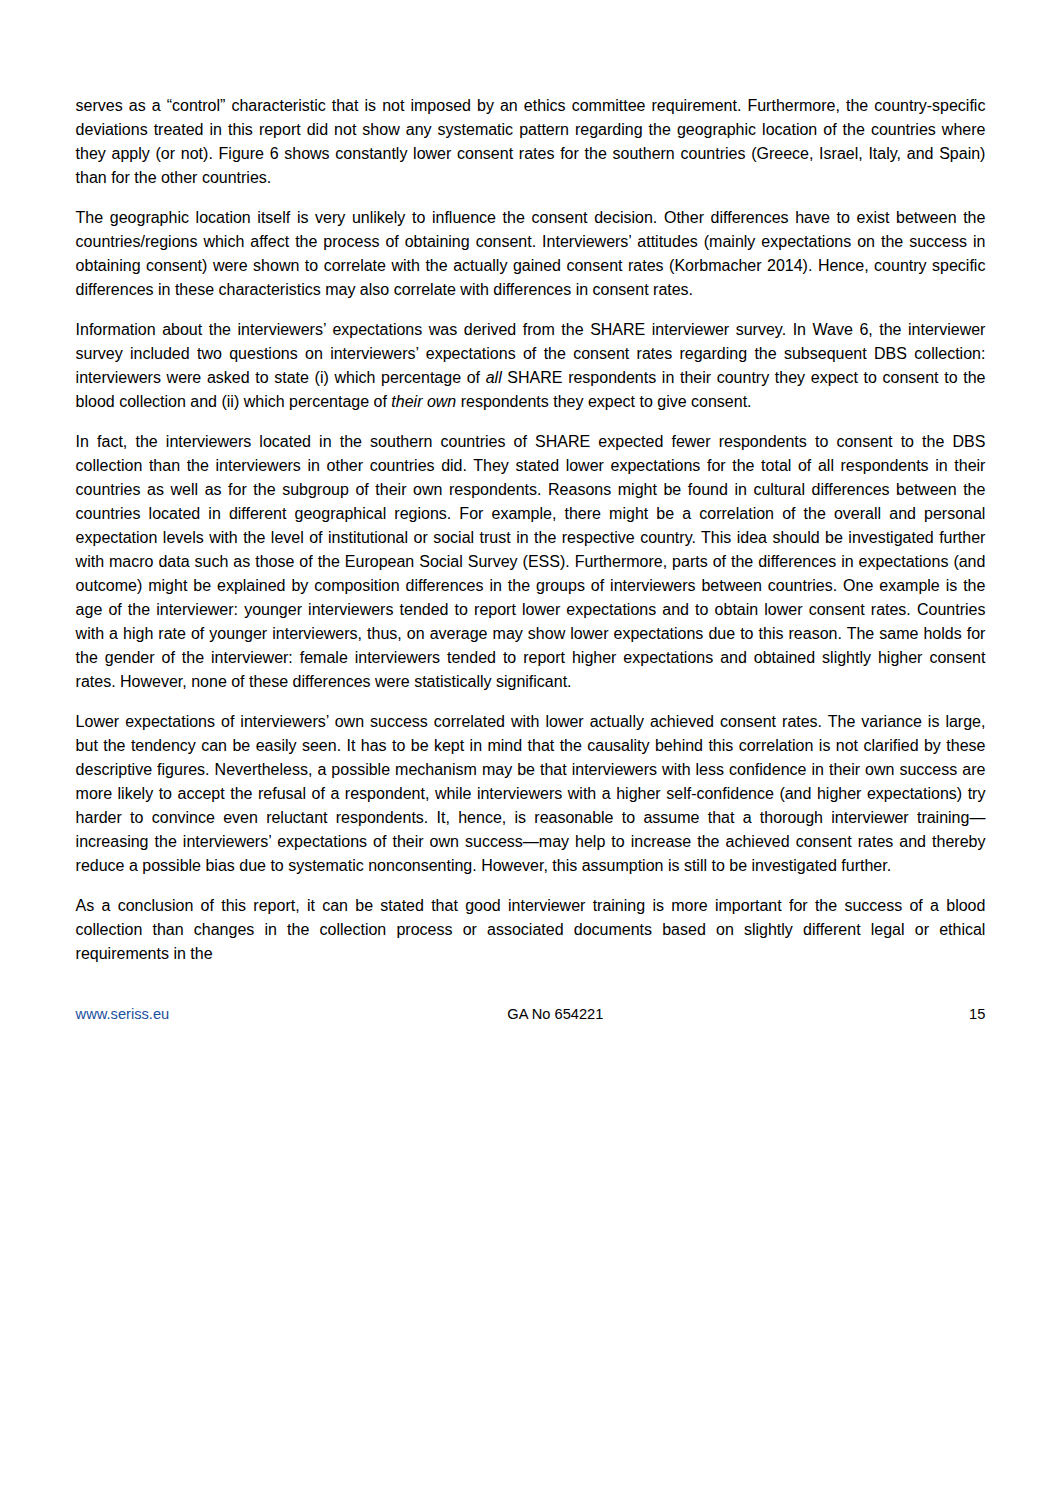serves as a “control” characteristic that is not imposed by an ethics committee requirement. Furthermore, the country-specific deviations treated in this report did not show any systematic pattern regarding the geographic location of the countries where they apply (or not). Figure 6 shows constantly lower consent rates for the southern countries (Greece, Israel, Italy, and Spain) than for the other countries.
The geographic location itself is very unlikely to influence the consent decision. Other differences have to exist between the countries/regions which affect the process of obtaining consent. Interviewers’ attitudes (mainly expectations on the success in obtaining consent) were shown to correlate with the actually gained consent rates (Korbmacher 2014). Hence, country specific differences in these characteristics may also correlate with differences in consent rates.
Information about the interviewers’ expectations was derived from the SHARE interviewer survey. In Wave 6, the interviewer survey included two questions on interviewers’ expectations of the consent rates regarding the subsequent DBS collection: interviewers were asked to state (i) which percentage of all SHARE respondents in their country they expect to consent to the blood collection and (ii) which percentage of their own respondents they expect to give consent.
In fact, the interviewers located in the southern countries of SHARE expected fewer respondents to consent to the DBS collection than the interviewers in other countries did. They stated lower expectations for the total of all respondents in their countries as well as for the subgroup of their own respondents. Reasons might be found in cultural differences between the countries located in different geographical regions. For example, there might be a correlation of the overall and personal expectation levels with the level of institutional or social trust in the respective country. This idea should be investigated further with macro data such as those of the European Social Survey (ESS). Furthermore, parts of the differences in expectations (and outcome) might be explained by composition differences in the groups of interviewers between countries. One example is the age of the interviewer: younger interviewers tended to report lower expectations and to obtain lower consent rates. Countries with a high rate of younger interviewers, thus, on average may show lower expectations due to this reason. The same holds for the gender of the interviewer: female interviewers tended to report higher expectations and obtained slightly higher consent rates. However, none of these differences were statistically significant.
Lower expectations of interviewers’ own success correlated with lower actually achieved consent rates. The variance is large, but the tendency can be easily seen. It has to be kept in mind that the causality behind this correlation is not clarified by these descriptive figures. Nevertheless, a possible mechanism may be that interviewers with less confidence in their own success are more likely to accept the refusal of a respondent, while interviewers with a higher self-confidence (and higher expectations) try harder to convince even reluctant respondents. It, hence, is reasonable to assume that a thorough interviewer training—increasing the interviewers’ expectations of their own success—may help to increase the achieved consent rates and thereby reduce a possible bias due to systematic nonconsenting. However, this assumption is still to be investigated further.
As a conclusion of this report, it can be stated that good interviewer training is more important for the success of a blood collection than changes in the collection process or associated documents based on slightly different legal or ethical requirements in the
www.seriss.eu GA No 654221 15